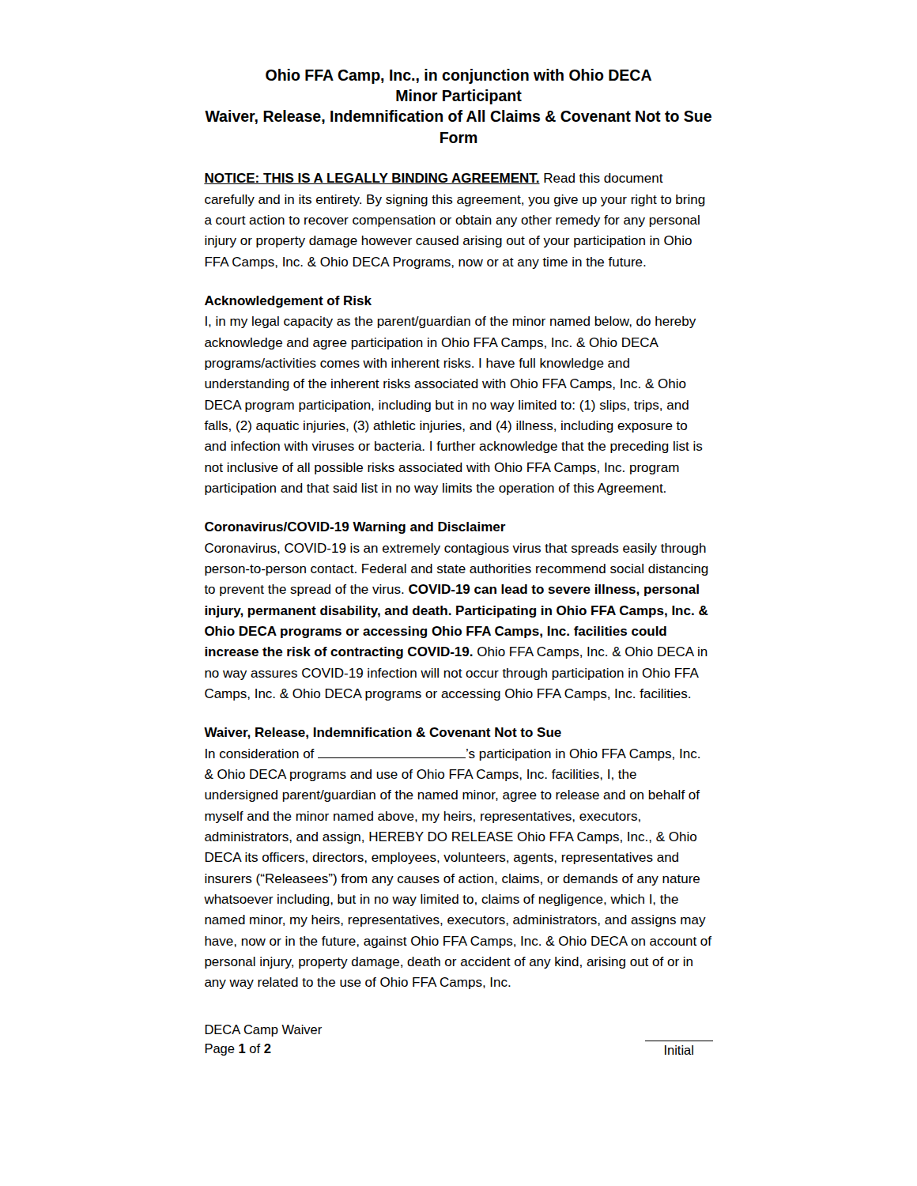Ohio FFA Camp, Inc., in conjunction with Ohio DECA
Minor Participant
Waiver, Release, Indemnification of All Claims & Covenant Not to Sue Form
NOTICE: THIS IS A LEGALLY BINDING AGREEMENT. Read this document carefully and in its entirety. By signing this agreement, you give up your right to bring a court action to recover compensation or obtain any other remedy for any personal injury or property damage however caused arising out of your participation in Ohio FFA Camps, Inc. & Ohio DECA Programs, now or at any time in the future.
Acknowledgement of Risk
I, in my legal capacity as the parent/guardian of the minor named below, do hereby acknowledge and agree participation in Ohio FFA Camps, Inc. & Ohio DECA programs/activities comes with inherent risks. I have full knowledge and understanding of the inherent risks associated with Ohio FFA Camps, Inc. & Ohio DECA program participation, including but in no way limited to: (1) slips, trips, and falls, (2) aquatic injuries, (3) athletic injuries, and (4) illness, including exposure to and infection with viruses or bacteria. I further acknowledge that the preceding list is not inclusive of all possible risks associated with Ohio FFA Camps, Inc. program participation and that said list in no way limits the operation of this Agreement.
Coronavirus/COVID-19 Warning and Disclaimer
Coronavirus, COVID-19 is an extremely contagious virus that spreads easily through person-to-person contact. Federal and state authorities recommend social distancing to prevent the spread of the virus. COVID-19 can lead to severe illness, personal injury, permanent disability, and death. Participating in Ohio FFA Camps, Inc. & Ohio DECA programs or accessing Ohio FFA Camps, Inc. facilities could increase the risk of contracting COVID-19. Ohio FFA Camps, Inc. & Ohio DECA in no way assures COVID-19 infection will not occur through participation in Ohio FFA Camps, Inc. & Ohio DECA programs or accessing Ohio FFA Camps, Inc. facilities.
Waiver, Release, Indemnification & Covenant Not to Sue
In consideration of ’s participation in Ohio FFA Camps, Inc. & Ohio DECA programs and use of Ohio FFA Camps, Inc. facilities, I, the undersigned parent/guardian of the named minor, agree to release and on behalf of myself and the minor named above, my heirs, representatives, executors, administrators, and assign, HEREBY DO RELEASE Ohio FFA Camps, Inc., & Ohio DECA its officers, directors, employees, volunteers, agents, representatives and insurers (“Releasees”) from any causes of action, claims, or demands of any nature whatsoever including, but in no way limited to, claims of negligence, which I, the named minor, my heirs, representatives, executors, administrators, and assigns may have, now or in the future, against Ohio FFA Camps, Inc. & Ohio DECA on account of personal injury, property damage, death or accident of any kind, arising out of or in any way related to the use of Ohio FFA Camps, Inc.
DECA Camp Waiver
Page 1 of 2
Initial